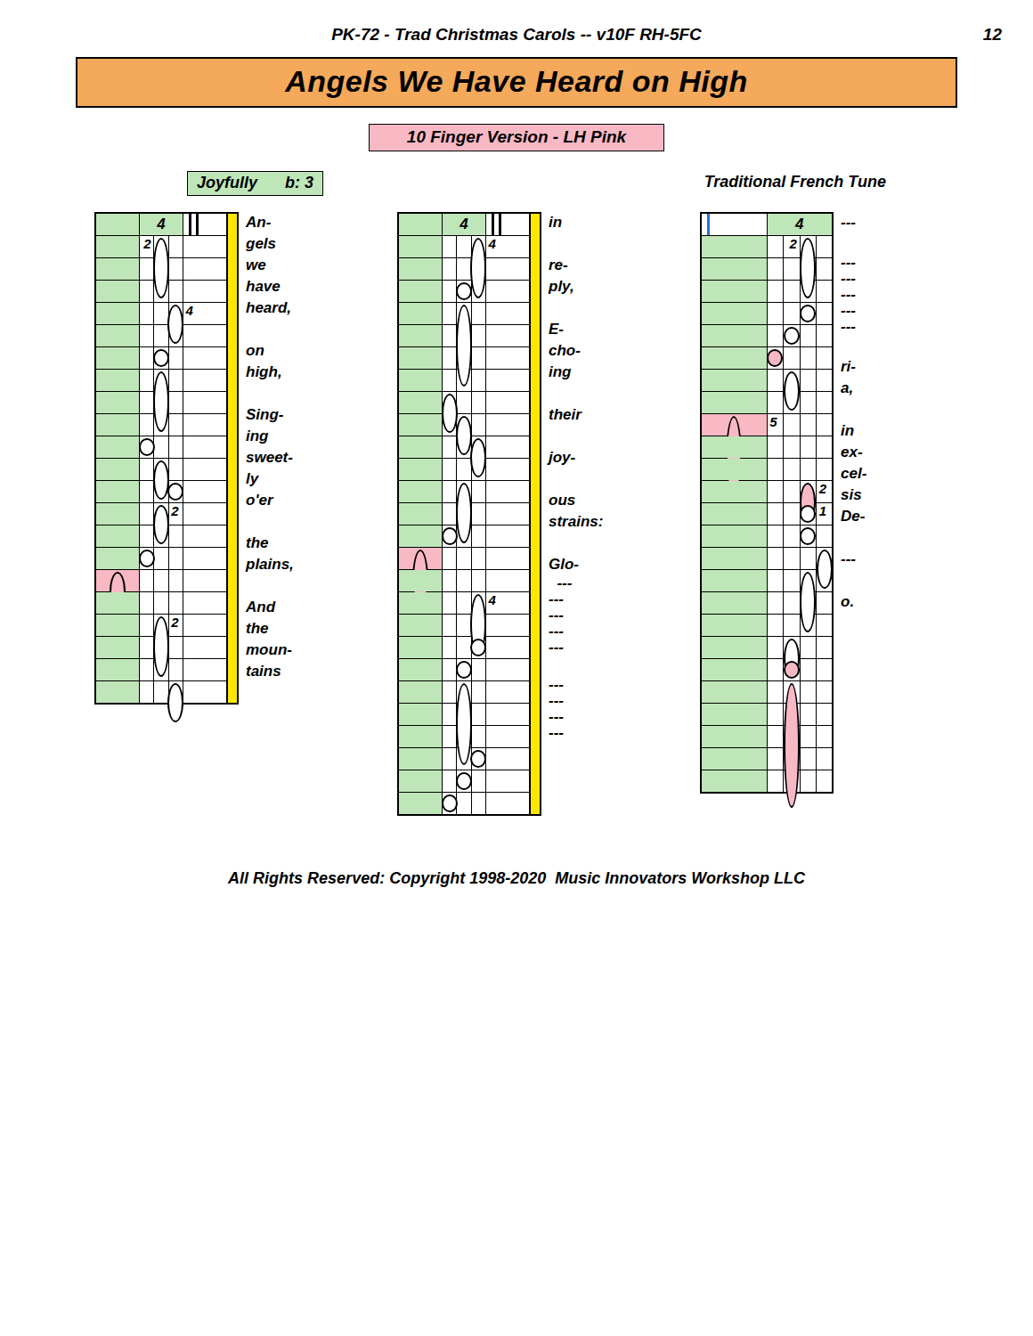PK-72 - Trad Christmas Carols -- v10F RH-5FC 12
Angels We Have Heard on High
10 Finger Version - LH Pink
Joyfully b: 3
Traditional French Tune
| | 4 | |
| | | 2 | | |
| | | | 4 | |
| | | 2 | | |
| | | 2 | | |
An-
gels
we
have
heard,
on
high,
Sing-
ing
sweet-
ly
o'er
the
plains,
And
the
moun-
tains
| | 4 | |
| | | | 4 | |
| | | | 4 | |
in
re-
ply,
E-
cho-
ing
their
joy-
ous
strains:
Glo-
---
---
---
---
---
---
---
---
---
| | 4 |
| | | | 2 | |
| 5 | | | | |
| | | | 2 | |
| | | | 1 | |
---
---
---
---
---
---
ri-
a,
in
ex-
cel-
sis
De-
---
o.
All Rights Reserved: Copyright 1998-2020 Music Innovators Workshop LLC